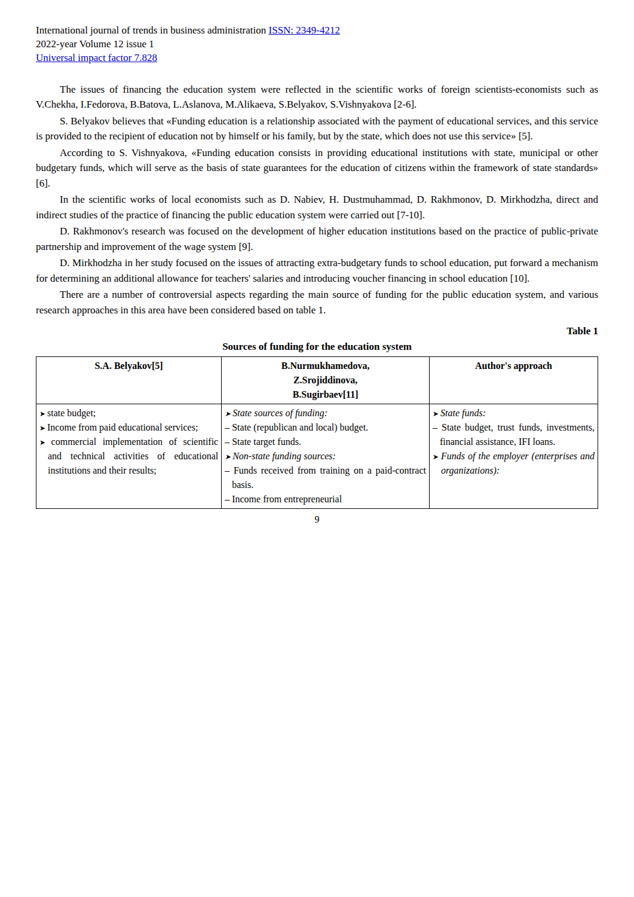International journal of trends in business administration ISSN: 2349-4212
2022-year Volume 12 issue 1
Universal impact factor 7.828
The issues of financing the education system were reflected in the scientific works of foreign scientists-economists such as V.Chekha, I.Fedorova, B.Batova, L.Aslanova, M.Alikaeva, S.Belyakov, S.Vishnyakova [2-6].
S. Belyakov believes that «Funding education is a relationship associated with the payment of educational services, and this service is provided to the recipient of education not by himself or his family, but by the state, which does not use this service» [5].
According to S. Vishnyakova, «Funding education consists in providing educational institutions with state, municipal or other budgetary funds, which will serve as the basis of state guarantees for the education of citizens within the framework of state standards» [6].
In the scientific works of local economists such as D. Nabiev, H. Dustmuhammad, D. Rakhmonov, D. Mirkhodzha, direct and indirect studies of the practice of financing the public education system were carried out [7-10].
D. Rakhmonov's research was focused on the development of higher education institutions based on the practice of public-private partnership and improvement of the wage system [9].
D. Mirkhodzha in her study focused on the issues of attracting extra-budgetary funds to school education, put forward a mechanism for determining an additional allowance for teachers' salaries and introducing voucher financing in school education [10].
There are a number of controversial aspects regarding the main source of funding for the public education system, and various research approaches in this area have been considered based on table 1.
Table 1
Sources of funding for the education system
| S.A. Belyakov[5] | B.Nurmukhamedova, Z.Srojiddinova, B.Sugirbaev[11] | Author's approach |
| --- | --- | --- |
| state budget; Income from paid educational services; commercial implementation of scientific and technical activities of educational institutions and their results; | State sources of funding: State (republican and local) budget. State target funds. Non-state funding sources: Funds received from training on a paid-contract basis. Income from entrepreneurial | State funds: State budget, trust funds, investments, financial assistance, IFI loans. Funds of the employer (enterprises and organizations): |
9